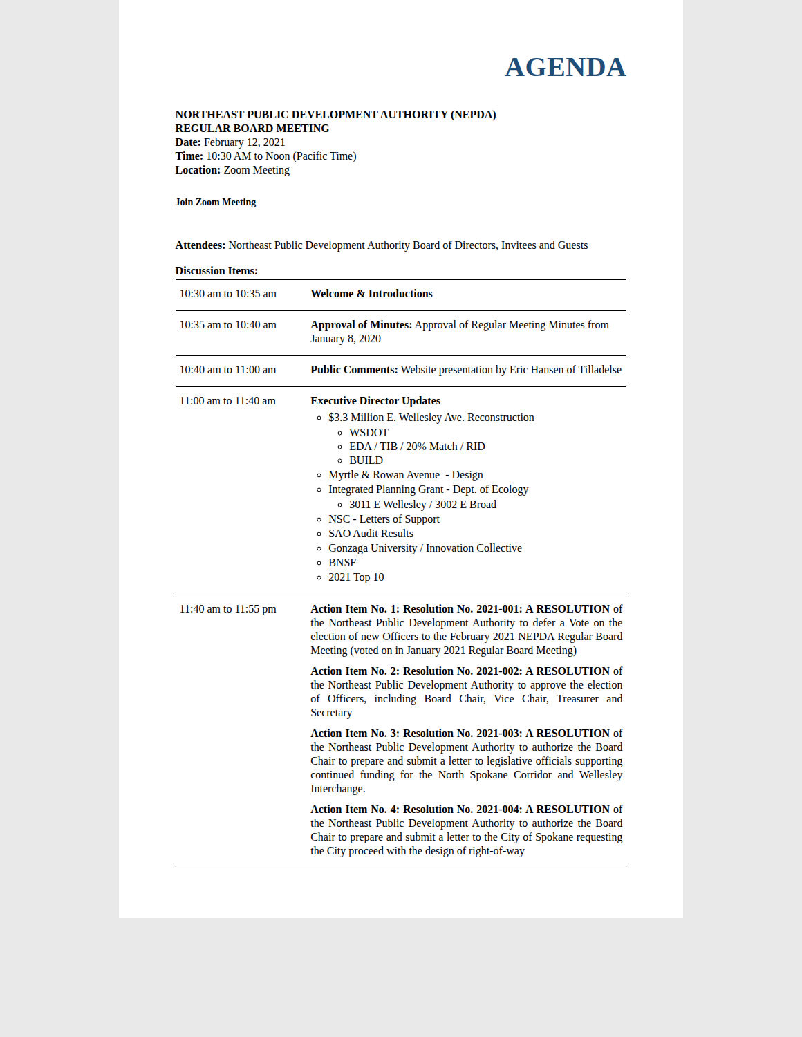AGENDA
NORTHEAST PUBLIC DEVELOPMENT AUTHORITY (NEPDA)
REGULAR BOARD MEETING
Date: February 12, 2021
Time: 10:30 AM to Noon (Pacific Time)
Location: Zoom Meeting
Join Zoom Meeting
Attendees: Northeast Public Development Authority Board of Directors, Invitees and Guests
Discussion Items:
| 10:30 am to 10:35 am | Welcome & Introductions |
| 10:35 am to 10:40 am | Approval of Minutes: Approval of Regular Meeting Minutes from January 8, 2020 |
| 10:40 am to 11:00 am | Public Comments: Website presentation by Eric Hansen of Tilladelse |
| 11:00 am to 11:40 am | Executive Director Updates $3.3 Million E. Wellesley Ave. Reconstruction WSDOT EDA / TIB / 20% Match / RID BUILD Myrtle & Rowan Avenue - Design Integrated Planning Grant - Dept. of Ecology 3011 E Wellesley / 3002 E Broad NSC - Letters of Support SAO Audit Results Gonzaga University / Innovation Collective BNSF 2021 Top 10 |
| 11:40 am to 11:55 pm | Action Item No. 1: Resolution No. 2021-001: A RESOLUTION of the Northeast Public Development Authority to defer a Vote on the election of new Officers to the February 2021 NEPDA Regular Board Meeting (voted on in January 2021 Regular Board Meeting) Action Item No. 2: Resolution No. 2021-002: A RESOLUTION of the Northeast Public Development Authority to approve the election of Officers, including Board Chair, Vice Chair, Treasurer and Secretary Action Item No. 3: Resolution No. 2021-003: A RESOLUTION of the Northeast Public Development Authority to authorize the Board Chair to prepare and submit a letter to legislative officials supporting continued funding for the North Spokane Corridor and Wellesley Interchange. Action Item No. 4: Resolution No. 2021-004: A RESOLUTION of the Northeast Public Development Authority to authorize the Board Chair to prepare and submit a letter to the City of Spokane requesting the City proceed with the design of right-of-way |